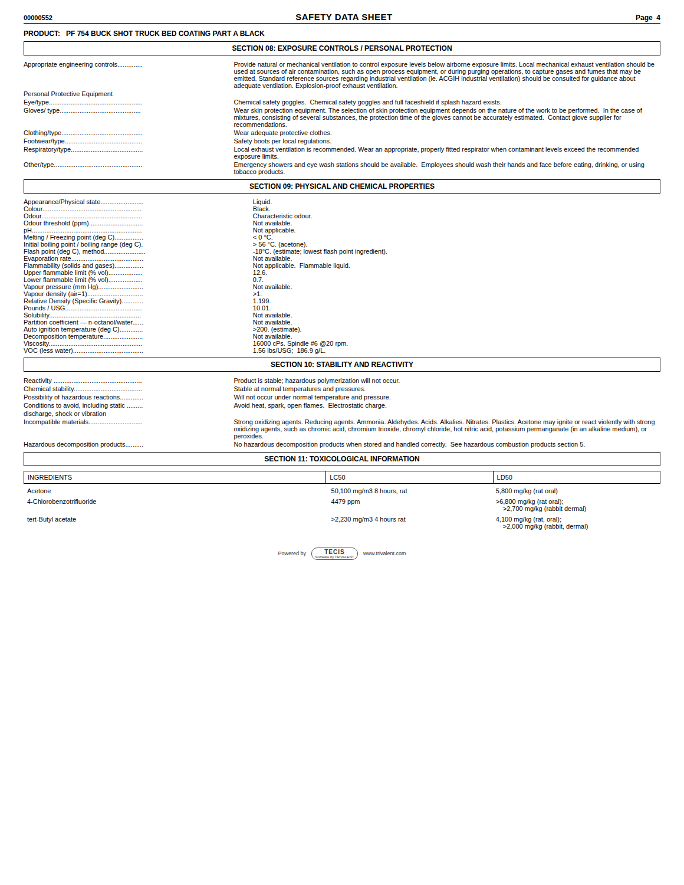00000552 SAFETY DATA SHEET Page 4
PRODUCT: PF 754 BUCK SHOT TRUCK BED COATING PART A BLACK
SECTION 08: EXPOSURE CONTROLS / PERSONAL PROTECTION
| Appropriate engineering controls.............. | Provide natural or mechanical ventilation to control exposure levels below airborne exposure limits. Local mechanical exhaust ventilation should be used at sources of air contamination, such as open process equipment, or during purging operations, to capture gases and fumes that may be emitted. Standard reference sources regarding industrial ventilation (ie. ACGIH industrial ventilation) should be consulted for guidance about adequate ventilation. Explosion-proof exhaust ventilation. |
| Personal Protective Equipment | |
| Eye/type.................................................... | Chemical safety goggles. Chemical safety goggles and full faceshield if splash hazard exists. |
| Gloves/ type............................................. | Wear skin protection equipment. The selection of skin protection equipment depends on the nature of the work to be performed. In the case of mixtures, consisting of several substances, the protection time of the gloves cannot be accurately estimated. Contact glove supplier for recommendations. |
| Clothing/type............................................. | Wear adequate protective clothes. |
| Footwear/type........................................... | Safety boots per local regulations. |
| Respiratory/type........................................ | Local exhaust ventilation is recommended. Wear an appropriate, properly fitted respirator when contaminant levels exceed the recommended exposure limits. |
| Other/type................................................. | Emergency showers and eye wash stations should be available. Employees should wash their hands and face before eating, drinking, or using tobacco products. |
SECTION 09: PHYSICAL AND CHEMICAL PROPERTIES
| Appearance/Physical state........................ | Liquid. |
| Colour....................................................... | Black. |
| Odour........................................................ | Characteristic odour. |
| Odour threshold (ppm).............................. | Not available. |
| pH............................................................. | Not applicable. |
| Melting / Freezing point (deg C)................ | < 0 °C. |
| Initial boiling point / boiling range (deg C). | > 56 °C. (acetone). |
| Flash point (deg C), method....................... | -18°C. (estimate; lowest flash point ingredient). |
| Evaporation rate........................................ | Not available. |
| Flammability (solids and gases)................ | Not applicable. Flammable liquid. |
| Upper flammable limit (% vol)................... | 12.6. |
| Lower flammable limit (% vol)................... | 0.7. |
| Vapour pressure (mm Hg)......................... | Not available. |
| Vapour density (air=1)............................... | >1. |
| Relative Density (Specific Gravity)............ | 1.199. |
| Pounds / USG........................................... | 10.01. |
| Solubility................................................... | Not available. |
| Partition coefficient — n-octanol/water...... | Not available. |
| Auto ignition temperature (deg C)............. | >200. (estimate). |
| Decomposition temperature...................... | Not available. |
| Viscosity.................................................... | 16000 cPs. Spindle #6 @20 rpm. |
| VOC (less water)....................................... | 1.56 lbs/USG; 186.9 g/L. |
SECTION 10: STABILITY AND REACTIVITY
| Reactivity ................................................. | Product is stable; hazardous polymerization will not occur. |
| Chemical stability...................................... | Stable at normal temperatures and pressures. |
| Possibility of hazardous reactions............. | Will not occur under normal temperature and pressure. |
| Conditions to avoid, including static ......... | Avoid heat, spark, open flames. Electrostatic charge. |
| discharge, shock or vibration | |
| Incompatible materials.............................. | Strong oxidizing agents. Reducing agents. Ammonia. Aldehydes. Acids. Alkalies. Nitrates. Plastics. Acetone may ignite or react violently with strong oxidizing agents, such as chromic acid, chromium trioxide, chromyl chloride, hot nitric acid, potassium permanganate (in an alkaline medium), or peroxides. |
| Hazardous decomposition products.......... | No hazardous decomposition products when stored and handled correctly. See hazardous combustion products section 5. |
SECTION 11: TOXICOLOGICAL INFORMATION
INGREDIENTS
LC50
LD50
Acetone
50,100 mg/m3 8 hours, rat
5,800 mg/kg (rat oral)
4-Chlorobenzotrifluoride
4479 ppm
>6,800 mg/kg (rat oral);
>2,700 mg/kg (rabbit dermal)
tert-Butyl acetate
>2,230 mg/m3 4 hours rat
4,100 mg/kg (rat, oral);
>2,000 mg/kg (rabbit, dermal)
Powered by TECISSoftware by TRIVALENT www.trivalent.com